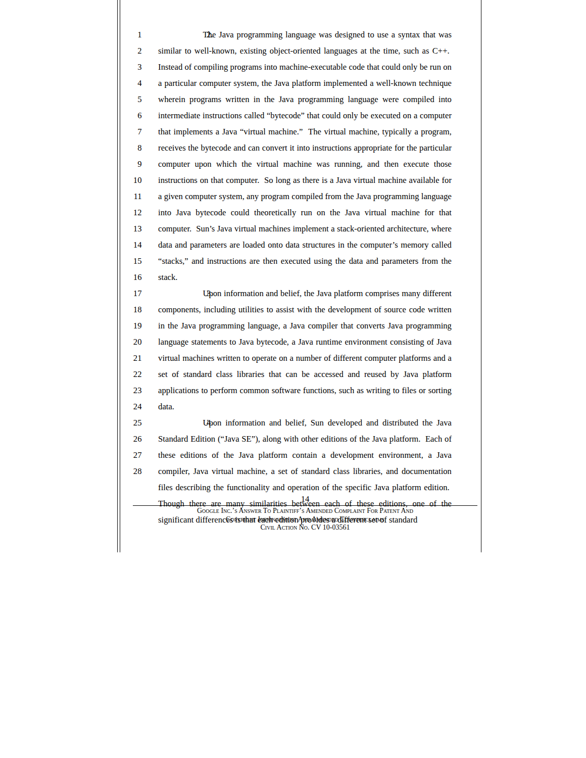1
2
3
4
5
6
7
8
9
10
11
12
13
14
15
16
17
18
19
20
21
22
23
24
25
26
27
28
2. The Java programming language was designed to use a syntax that was similar to well-known, existing object-oriented languages at the time, such as C++. Instead of compiling programs into machine-executable code that could only be run on a particular computer system, the Java platform implemented a well-known technique wherein programs written in the Java programming language were compiled into intermediate instructions called “bytecode” that could only be executed on a computer that implements a Java “virtual machine.” The virtual machine, typically a program, receives the bytecode and can convert it into instructions appropriate for the particular computer upon which the virtual machine was running, and then execute those instructions on that computer. So long as there is a Java virtual machine available for a given computer system, any program compiled from the Java programming language into Java bytecode could theoretically run on the Java virtual machine for that computer. Sun’s Java virtual machines implement a stack-oriented architecture, where data and parameters are loaded onto data structures in the computer’s memory called “stacks,” and instructions are then executed using the data and parameters from the stack.
3. Upon information and belief, the Java platform comprises many different components, including utilities to assist with the development of source code written in the Java programming language, a Java compiler that converts Java programming language statements to Java bytecode, a Java runtime environment consisting of Java virtual machines written to operate on a number of different computer platforms and a set of standard class libraries that can be accessed and reused by Java platform applications to perform common software functions, such as writing to files or sorting data.
4. Upon information and belief, Sun developed and distributed the Java Standard Edition (“Java SE”), along with other editions of the Java platform. Each of these editions of the Java platform contain a development environment, a Java compiler, Java virtual machine, a set of standard class libraries, and documentation files describing the functionality and operation of the specific Java platform edition. Though there are many similarities between each of these editions, one of the significant differences is that each edition provides a different set of standard
14
Google Inc.’s Answer To Plaintiff’s Amended Complaint For Patent And
Copyright Infringement And Amended Counterclaims
Civil Action No. CV 10-03561